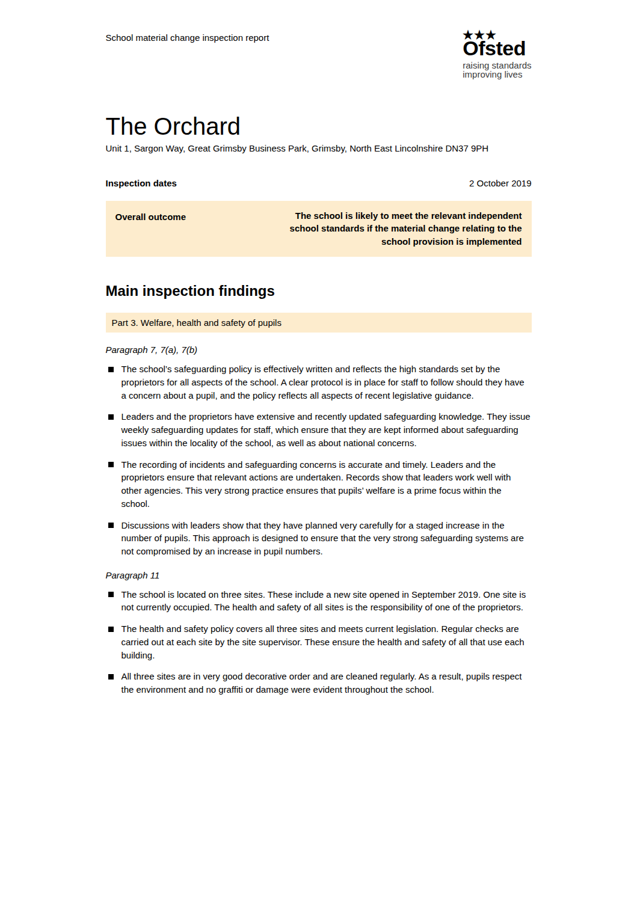School material change inspection report
★★★Ofsted
raising standards
improving lives
The Orchard
Unit 1, Sargon Way, Great Grimsby Business Park, Grimsby, North East Lincolnshire DN37 9PH
Inspection dates 2 October 2019
Overall outcome
The school is likely to meet the relevant independent school standards if the material change relating to the school provision is implemented
Main inspection findings
Part 3. Welfare, health and safety of pupils
Paragraph 7, 7(a), 7(b)
The school’s safeguarding policy is effectively written and reflects the high standards set by the proprietors for all aspects of the school. A clear protocol is in place for staff to follow should they have a concern about a pupil, and the policy reflects all aspects of recent legislative guidance.
Leaders and the proprietors have extensive and recently updated safeguarding knowledge. They issue weekly safeguarding updates for staff, which ensure that they are kept informed about safeguarding issues within the locality of the school, as well as about national concerns.
The recording of incidents and safeguarding concerns is accurate and timely. Leaders and the proprietors ensure that relevant actions are undertaken. Records show that leaders work well with other agencies. This very strong practice ensures that pupils’ welfare is a prime focus within the school.
Discussions with leaders show that they have planned very carefully for a staged increase in the number of pupils. This approach is designed to ensure that the very strong safeguarding systems are not compromised by an increase in pupil numbers.
Paragraph 11
The school is located on three sites. These include a new site opened in September 2019. One site is not currently occupied. The health and safety of all sites is the responsibility of one of the proprietors.
The health and safety policy covers all three sites and meets current legislation. Regular checks are carried out at each site by the site supervisor. These ensure the health and safety of all that use each building.
All three sites are in very good decorative order and are cleaned regularly. As a result, pupils respect the environment and no graffiti or damage were evident throughout the school.